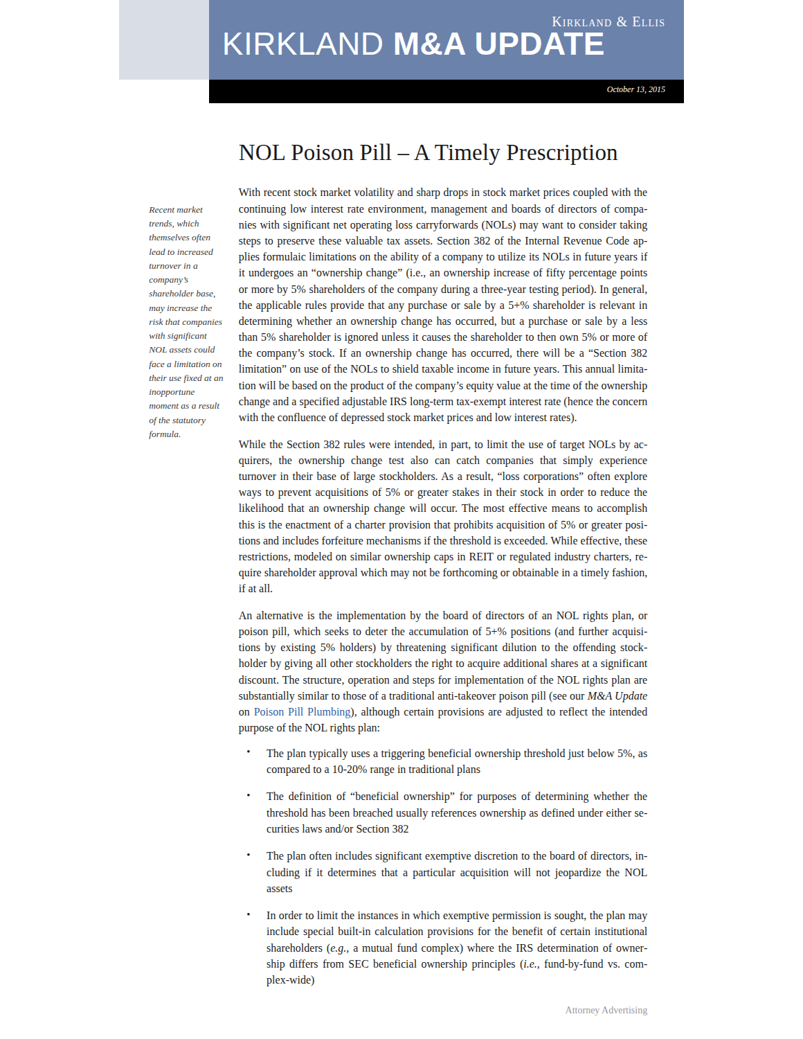Kirkland & Ellis
KIRKLAND M&A UPDATE
October 13, 2015
Recent market trends, which themselves often lead to increased turnover in a company’s shareholder base, may increase the risk that companies with significant NOL assets could face a limitation on their use fixed at an inopportune moment as a result of the statutory formula.
NOL Poison Pill – A Timely Prescription
With recent stock market volatility and sharp drops in stock market prices coupled with the continuing low interest rate environment, management and boards of directors of companies with significant net operating loss carryforwards (NOLs) may want to consider taking steps to preserve these valuable tax assets. Section 382 of the Internal Revenue Code applies formulaic limitations on the ability of a company to utilize its NOLs in future years if it undergoes an “ownership change” (i.e., an ownership increase of fifty percentage points or more by 5% shareholders of the company during a three-year testing period). In general, the applicable rules provide that any purchase or sale by a 5+% shareholder is relevant in determining whether an ownership change has occurred, but a purchase or sale by a less than 5% shareholder is ignored unless it causes the shareholder to then own 5% or more of the company’s stock. If an ownership change has occurred, there will be a “Section 382 limitation” on use of the NOLs to shield taxable income in future years. This annual limitation will be based on the product of the company’s equity value at the time of the ownership change and a specified adjustable IRS long-term tax-exempt interest rate (hence the concern with the confluence of depressed stock market prices and low interest rates).
While the Section 382 rules were intended, in part, to limit the use of target NOLs by acquirers, the ownership change test also can catch companies that simply experience turnover in their base of large stockholders. As a result, “loss corporations” often explore ways to prevent acquisitions of 5% or greater stakes in their stock in order to reduce the likelihood that an ownership change will occur. The most effective means to accomplish this is the enactment of a charter provision that prohibits acquisition of 5% or greater positions and includes forfeiture mechanisms if the threshold is exceeded. While effective, these restrictions, modeled on similar ownership caps in REIT or regulated industry charters, require shareholder approval which may not be forthcoming or obtainable in a timely fashion, if at all.
An alternative is the implementation by the board of directors of an NOL rights plan, or poison pill, which seeks to deter the accumulation of 5+% positions (and further acquisitions by existing 5% holders) by threatening significant dilution to the offending stockholder by giving all other stockholders the right to acquire additional shares at a significant discount. The structure, operation and steps for implementation of the NOL rights plan are substantially similar to those of a traditional anti-takeover poison pill (see our M&A Update on Poison Pill Plumbing), although certain provisions are adjusted to reflect the intended purpose of the NOL rights plan:
The plan typically uses a triggering beneficial ownership threshold just below 5%, as compared to a 10-20% range in traditional plans
The definition of “beneficial ownership” for purposes of determining whether the threshold has been breached usually references ownership as defined under either securities laws and/or Section 382
The plan often includes significant exemptive discretion to the board of directors, including if it determines that a particular acquisition will not jeopardize the NOL assets
In order to limit the instances in which exemptive permission is sought, the plan may include special built-in calculation provisions for the benefit of certain institutional shareholders (e.g., a mutual fund complex) where the IRS determination of ownership differs from SEC beneficial ownership principles (i.e., fund-by-fund vs. complex-wide)
Attorney Advertising